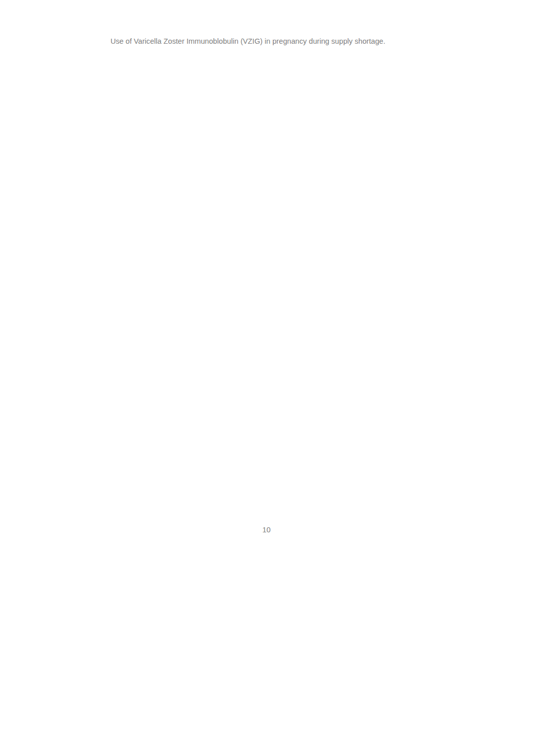Use of Varicella Zoster Immunoblobulin (VZIG) in pregnancy during supply shortage.
10